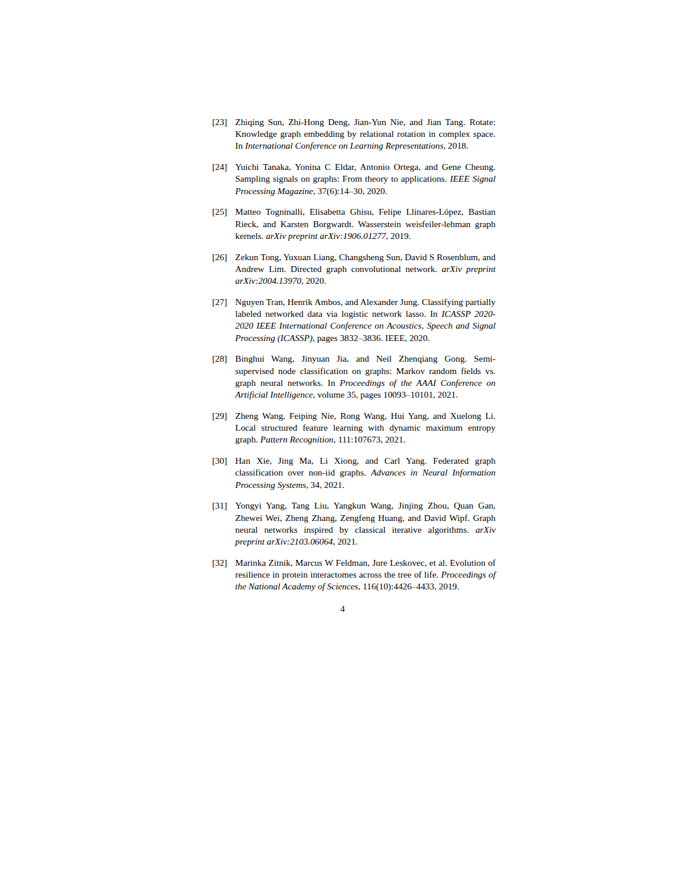[23] Zhiqing Sun, Zhi-Hong Deng, Jian-Yun Nie, and Jian Tang. Rotate: Knowledge graph embedding by relational rotation in complex space. In International Conference on Learning Representations, 2018.
[24] Yuichi Tanaka, Yonina C Eldar, Antonio Ortega, and Gene Cheung. Sampling signals on graphs: From theory to applications. IEEE Signal Processing Magazine, 37(6):14–30, 2020.
[25] Matteo Togninalli, Elisabetta Ghisu, Felipe Llinares-López, Bastian Rieck, and Karsten Borgwardt. Wasserstein weisfeiler-lehman graph kernels. arXiv preprint arXiv:1906.01277, 2019.
[26] Zekun Tong, Yuxuan Liang, Changsheng Sun, David S Rosenblum, and Andrew Lim. Directed graph convolutional network. arXiv preprint arXiv:2004.13970, 2020.
[27] Nguyen Tran, Henrik Ambos, and Alexander Jung. Classifying partially labeled networked data via logistic network lasso. In ICASSP 2020-2020 IEEE International Conference on Acoustics, Speech and Signal Processing (ICASSP), pages 3832–3836. IEEE, 2020.
[28] Binghui Wang, Jinyuan Jia, and Neil Zhenqiang Gong. Semi-supervised node classification on graphs: Markov random fields vs. graph neural networks. In Proceedings of the AAAI Conference on Artificial Intelligence, volume 35, pages 10093–10101, 2021.
[29] Zheng Wang, Feiping Nie, Rong Wang, Hui Yang, and Xuelong Li. Local structured feature learning with dynamic maximum entropy graph. Pattern Recognition, 111:107673, 2021.
[30] Han Xie, Jing Ma, Li Xiong, and Carl Yang. Federated graph classification over non-iid graphs. Advances in Neural Information Processing Systems, 34, 2021.
[31] Yongyi Yang, Tang Liu, Yangkun Wang, Jinjing Zhou, Quan Gan, Zhewei Wei, Zheng Zhang, Zengfeng Huang, and David Wipf. Graph neural networks inspired by classical iterative algorithms. arXiv preprint arXiv:2103.06064, 2021.
[32] Marinka Zitnik, Marcus W Feldman, Jure Leskovec, et al. Evolution of resilience in protein interactomes across the tree of life. Proceedings of the National Academy of Sciences, 116(10):4426–4433, 2019.
4